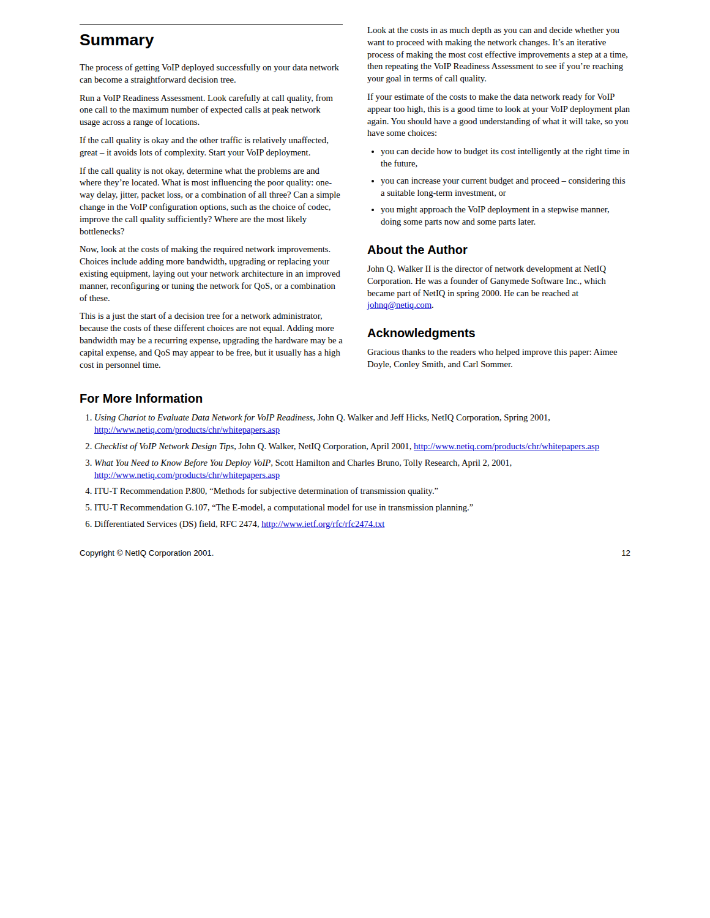Summary
The process of getting VoIP deployed successfully on your data network can become a straightforward decision tree.
Run a VoIP Readiness Assessment. Look carefully at call quality, from one call to the maximum number of expected calls at peak network usage across a range of locations.
If the call quality is okay and the other traffic is relatively unaffected, great – it avoids lots of complexity. Start your VoIP deployment.
If the call quality is not okay, determine what the problems are and where they’re located. What is most influencing the poor quality: one-way delay, jitter, packet loss, or a combination of all three? Can a simple change in the VoIP configuration options, such as the choice of codec, improve the call quality sufficiently? Where are the most likely bottlenecks?
Now, look at the costs of making the required network improvements. Choices include adding more bandwidth, upgrading or replacing your existing equipment, laying out your network architecture in an improved manner, reconfiguring or tuning the network for QoS, or a combination of these.
This is a just the start of a decision tree for a network administrator, because the costs of these different choices are not equal. Adding more bandwidth may be a recurring expense, upgrading the hardware may be a capital expense, and QoS may appear to be free, but it usually has a high cost in personnel time.
Look at the costs in as much depth as you can and decide whether you want to proceed with making the network changes. It’s an iterative process of making the most cost effective improvements a step at a time, then repeating the VoIP Readiness Assessment to see if you’re reaching your goal in terms of call quality.
If your estimate of the costs to make the data network ready for VoIP appear too high, this is a good time to look at your VoIP deployment plan again. You should have a good understanding of what it will take, so you have some choices:
you can decide how to budget its cost intelligently at the right time in the future,
you can increase your current budget and proceed – considering this a suitable long-term investment, or
you might approach the VoIP deployment in a stepwise manner, doing some parts now and some parts later.
About the Author
John Q. Walker II is the director of network development at NetIQ Corporation. He was a founder of Ganymede Software Inc., which became part of NetIQ in spring 2000. He can be reached at johnq@netiq.com.
Acknowledgments
Gracious thanks to the readers who helped improve this paper: Aimee Doyle, Conley Smith, and Carl Sommer.
For More Information
Using Chariot to Evaluate Data Network for VoIP Readiness, John Q. Walker and Jeff Hicks, NetIQ Corporation, Spring 2001, http://www.netiq.com/products/chr/whitepapers.asp
Checklist of VoIP Network Design Tips, John Q. Walker, NetIQ Corporation, April 2001, http://www.netiq.com/products/chr/whitepapers.asp
What You Need to Know Before You Deploy VoIP, Scott Hamilton and Charles Bruno, Tolly Research, April 2, 2001, http://www.netiq.com/products/chr/whitepapers.asp
ITU-T Recommendation P.800, “Methods for subjective determination of transmission quality.”
ITU-T Recommendation G.107, “The E-model, a computational model for use in transmission planning.”
Differentiated Services (DS) field, RFC 2474, http://www.ietf.org/rfc/rfc2474.txt
Copyright © NetIQ Corporation 2001. 12